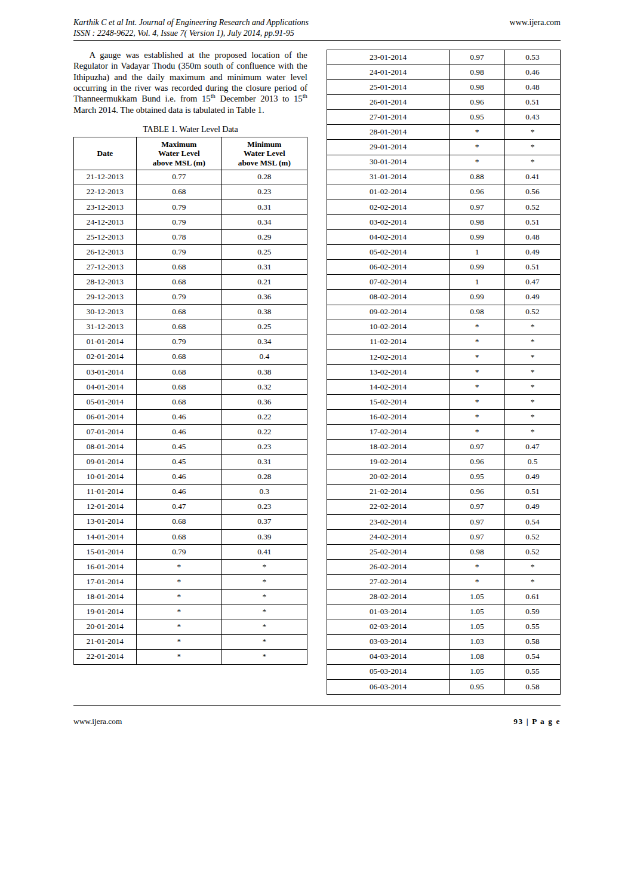Karthik C et al Int. Journal of Engineering Research and Applications
ISSN : 2248-9622, Vol. 4, Issue 7( Version 1), July 2014, pp.91-95
www.ijera.com
A gauge was established at the proposed location of the Regulator in Vadayar Thodu (350m south of confluence with the Ithipuzha) and the daily maximum and minimum water level occurring in the river was recorded during the closure period of Thanneermukkam Bund i.e. from 15th December 2013 to 15th March 2014. The obtained data is tabulated in Table 1.
TABLE 1. Water Level Data
| Date | Maximum Water Level above MSL (m) | Minimum Water Level above MSL (m) |
| --- | --- | --- |
| 21-12-2013 | 0.77 | 0.28 |
| 22-12-2013 | 0.68 | 0.23 |
| 23-12-2013 | 0.79 | 0.31 |
| 24-12-2013 | 0.79 | 0.34 |
| 25-12-2013 | 0.78 | 0.29 |
| 26-12-2013 | 0.79 | 0.25 |
| 27-12-2013 | 0.68 | 0.31 |
| 28-12-2013 | 0.68 | 0.21 |
| 29-12-2013 | 0.79 | 0.36 |
| 30-12-2013 | 0.68 | 0.38 |
| 31-12-2013 | 0.68 | 0.25 |
| 01-01-2014 | 0.79 | 0.34 |
| 02-01-2014 | 0.68 | 0.4 |
| 03-01-2014 | 0.68 | 0.38 |
| 04-01-2014 | 0.68 | 0.32 |
| 05-01-2014 | 0.68 | 0.36 |
| 06-01-2014 | 0.46 | 0.22 |
| 07-01-2014 | 0.46 | 0.22 |
| 08-01-2014 | 0.45 | 0.23 |
| 09-01-2014 | 0.45 | 0.31 |
| 10-01-2014 | 0.46 | 0.28 |
| 11-01-2014 | 0.46 | 0.3 |
| 12-01-2014 | 0.47 | 0.23 |
| 13-01-2014 | 0.68 | 0.37 |
| 14-01-2014 | 0.68 | 0.39 |
| 15-01-2014 | 0.79 | 0.41 |
| 16-01-2014 | * | * |
| 17-01-2014 | * | * |
| 18-01-2014 | * | * |
| 19-01-2014 | * | * |
| 20-01-2014 | * | * |
| 21-01-2014 | * | * |
| 22-01-2014 | * | * |
| 23-01-2014 | 0.97 | 0.53 |
| 24-01-2014 | 0.98 | 0.46 |
| 25-01-2014 | 0.98 | 0.48 |
| 26-01-2014 | 0.96 | 0.51 |
| 27-01-2014 | 0.95 | 0.43 |
| 28-01-2014 | * | * |
| 29-01-2014 | * | * |
| 30-01-2014 | * | * |
| 31-01-2014 | 0.88 | 0.41 |
| 01-02-2014 | 0.96 | 0.56 |
| 02-02-2014 | 0.97 | 0.52 |
| 03-02-2014 | 0.98 | 0.51 |
| 04-02-2014 | 0.99 | 0.48 |
| 05-02-2014 | 1 | 0.49 |
| 06-02-2014 | 0.99 | 0.51 |
| 07-02-2014 | 1 | 0.47 |
| 08-02-2014 | 0.99 | 0.49 |
| 09-02-2014 | 0.98 | 0.52 |
| 10-02-2014 | * | * |
| 11-02-2014 | * | * |
| 12-02-2014 | * | * |
| 13-02-2014 | * | * |
| 14-02-2014 | * | * |
| 15-02-2014 | * | * |
| 16-02-2014 | * | * |
| 17-02-2014 | * | * |
| 18-02-2014 | 0.97 | 0.47 |
| 19-02-2014 | 0.96 | 0.5 |
| 20-02-2014 | 0.95 | 0.49 |
| 21-02-2014 | 0.96 | 0.51 |
| 22-02-2014 | 0.97 | 0.49 |
| 23-02-2014 | 0.97 | 0.54 |
| 24-02-2014 | 0.97 | 0.52 |
| 25-02-2014 | 0.98 | 0.52 |
| 26-02-2014 | * | * |
| 27-02-2014 | * | * |
| 28-02-2014 | 1.05 | 0.61 |
| 01-03-2014 | 1.05 | 0.59 |
| 02-03-2014 | 1.05 | 0.55 |
| 03-03-2014 | 1.03 | 0.58 |
| 04-03-2014 | 1.08 | 0.54 |
| 05-03-2014 | 1.05 | 0.55 |
| 06-03-2014 | 0.95 | 0.58 |
www.ijera.com
93 | P a g e